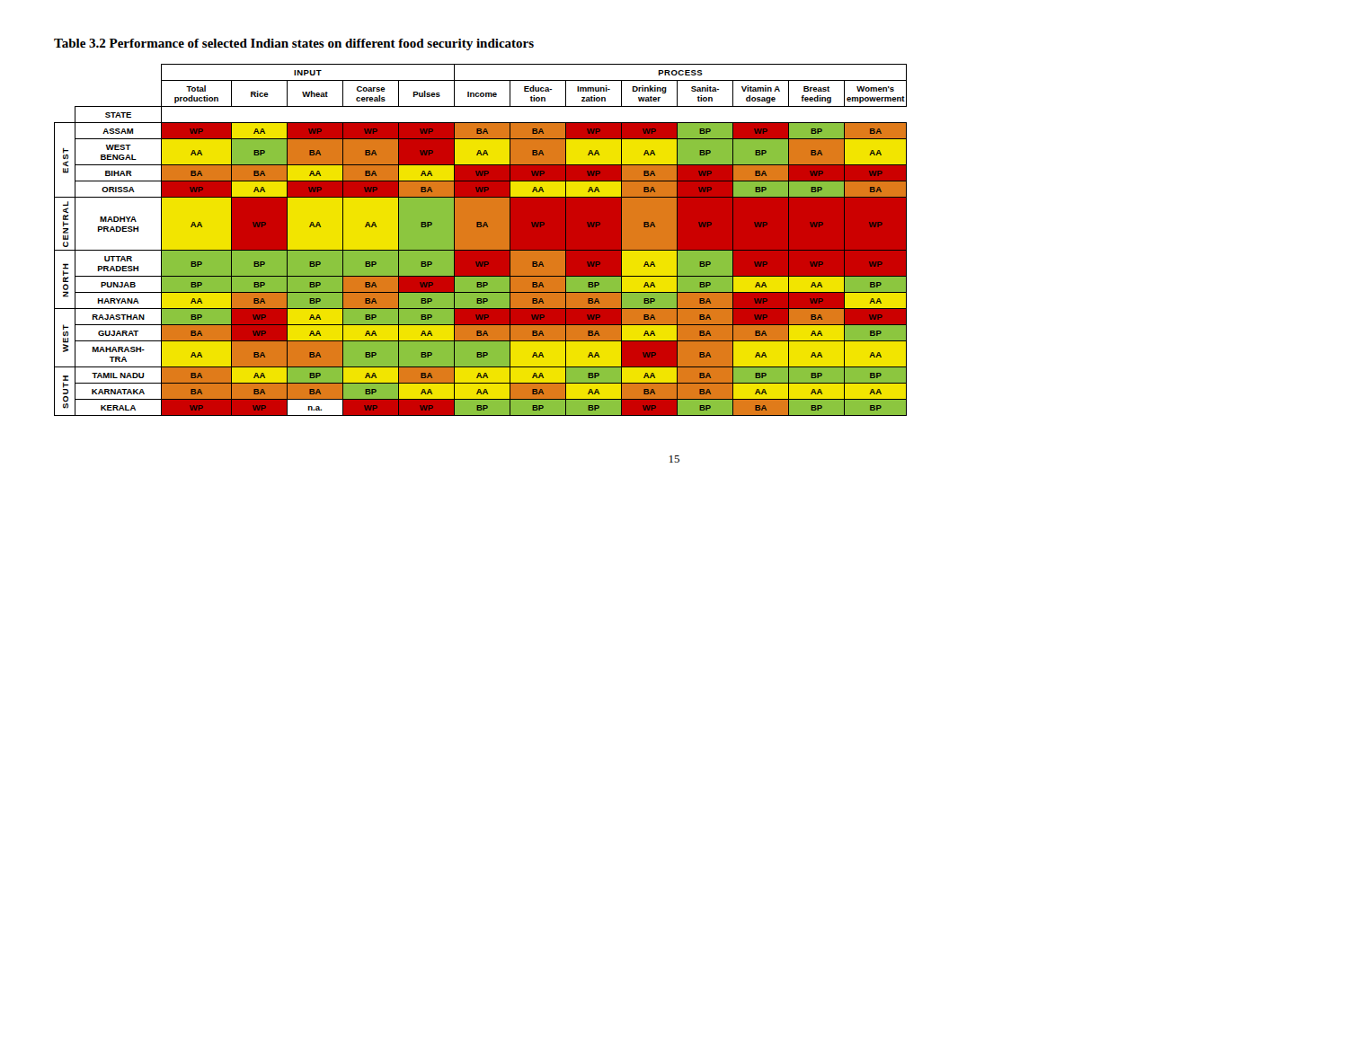Table 3.2 Performance of selected Indian states on different food security indicators
| | | INPUT | PROCESS |
| --- | --- | --- | --- |
| Total production | Rice | Wheat | Coarse cereals | Pulses | Income | Educa- tion | Immuni- zation | Drinking water | Sanita- tion | Vitamin A dosage | Breast feeding | Women's empowerment |
| | STATE | | | | | | | | | | | | | |
| EAST | ASSAM | WP | AA | WP | WP | WP | BA | BA | WP | WP | BP | WP | BP | BA |
| WEST BENGAL | AA | BP | BA | BA | WP | AA | BA | AA | AA | BP | BP | BA | AA |
| BIHAR | BA | BA | AA | BA | AA | WP | WP | WP | BA | WP | BA | WP | WP |
| ORISSA | WP | AA | WP | WP | BA | WP | AA | AA | BA | WP | BP | BP | BA |
| CENTRAL | MADHYA PRADESH | AA | WP | AA | AA | BP | BA | WP | WP | BA | WP | WP | WP | WP |
| NORTH | UTTAR PRADESH | BP | BP | BP | BP | BP | WP | BA | WP | AA | BP | WP | WP | WP |
| PUNJAB | BP | BP | BP | BA | WP | BP | BA | BP | AA | BP | AA | AA | BP |
| HARYANA | AA | BA | BP | BA | BP | BP | BA | BA | BP | BA | WP | WP | AA |
| WEST | RAJASTHAN | BP | WP | AA | BP | BP | WP | WP | WP | BA | BA | WP | BA | WP |
| GUJARAT | BA | WP | AA | AA | AA | BA | BA | BA | AA | BA | BA | AA | BP |
| MAHARASH- TRA | AA | BA | BA | BP | BP | BP | AA | AA | WP | BA | AA | AA | AA |
| SOUTH | TAMIL NADU | BA | AA | BP | AA | BA | AA | AA | BP | AA | BA | BP | BP | BP |
| KARNATAKA | BA | BA | BA | BP | AA | AA | BA | AA | BA | BA | AA | AA | AA |
| KERALA | WP | WP | n.a. | WP | WP | BP | BP | BP | WP | BP | BA | BP | BP |
15